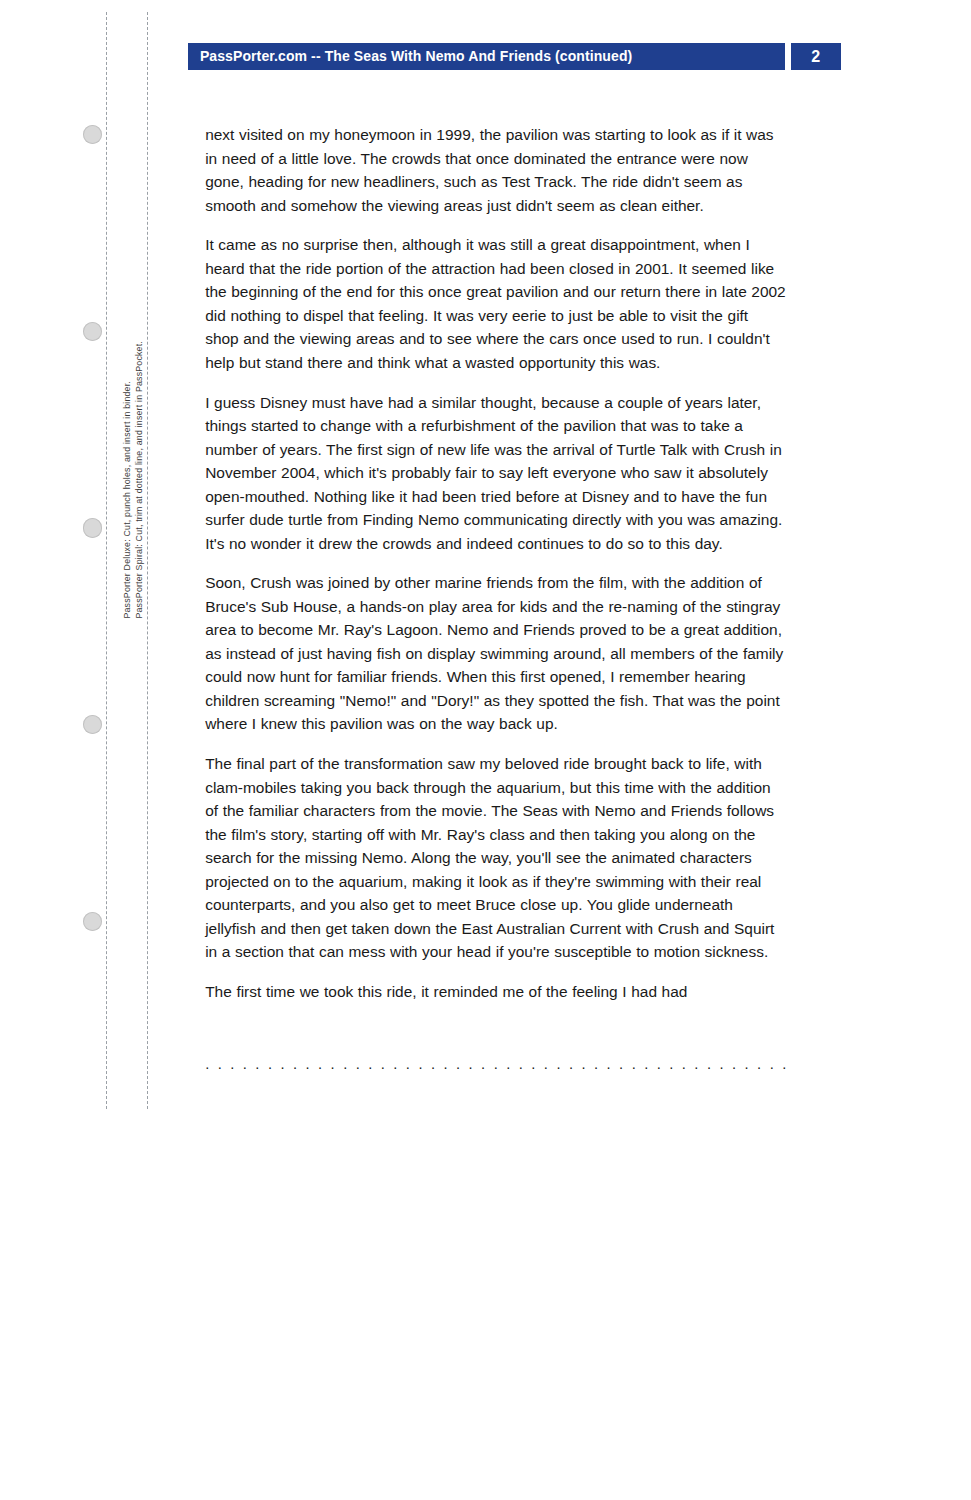PassPorter Deluxe: Cut, punch holes, and insert in binder. PassPorter Spiral: Cut, trim at dotted line, and insert in PassPocket.
PassPorter.com -- The Seas With Nemo And Friends (continued)
2
next visited on my honeymoon in 1999, the pavilion was starting to look as if it was in need of a little love. The crowds that once dominated the entrance were now gone, heading for new headliners, such as Test Track. The ride didn't seem as smooth and somehow the viewing areas just didn't seem as clean either.
It came as no surprise then, although it was still a great disappointment, when I heard that the ride portion of the attraction had been closed in 2001. It seemed like the beginning of the end for this once great pavilion and our return there in late 2002 did nothing to dispel that feeling. It was very eerie to just be able to visit the gift shop and the viewing areas and to see where the cars once used to run. I couldn't help but stand there and think what a wasted opportunity this was.
I guess Disney must have had a similar thought, because a couple of years later, things started to change with a refurbishment of the pavilion that was to take a number of years. The first sign of new life was the arrival of Turtle Talk with Crush in November 2004, which it's probably fair to say left everyone who saw it absolutely open-mouthed. Nothing like it had been tried before at Disney and to have the fun surfer dude turtle from Finding Nemo communicating directly with you was amazing. It's no wonder it drew the crowds and indeed continues to do so to this day.
Soon, Crush was joined by other marine friends from the film, with the addition of Bruce's Sub House, a hands-on play area for kids and the re-naming of the stingray area to become Mr. Ray's Lagoon. Nemo and Friends proved to be a great addition, as instead of just having fish on display swimming around, all members of the family could now hunt for familiar friends. When this first opened, I remember hearing children screaming "Nemo!" and "Dory!" as they spotted the fish. That was the point where I knew this pavilion was on the way back up.
The final part of the transformation saw my beloved ride brought back to life, with clam-mobiles taking you back through the aquarium, but this time with the addition of the familiar characters from the movie. The Seas with Nemo and Friends follows the film's story, starting off with Mr. Ray's class and then taking you along on the search for the missing Nemo. Along the way, you'll see the animated characters projected on to the aquarium, making it look as if they're swimming with their real counterparts, and you also get to meet Bruce close up. You glide underneath jellyfish and then get taken down the East Australian Current with Crush and Squirt in a section that can mess with your head if you're susceptible to motion sickness.
The first time we took this ride, it reminded me of the feeling I had had
. . . . . . . . . . . . . . . . . . . . . . . . . . . . . . . . . . . . . . . . . . . . . . . . . . . . . . . . . . . . . . . .